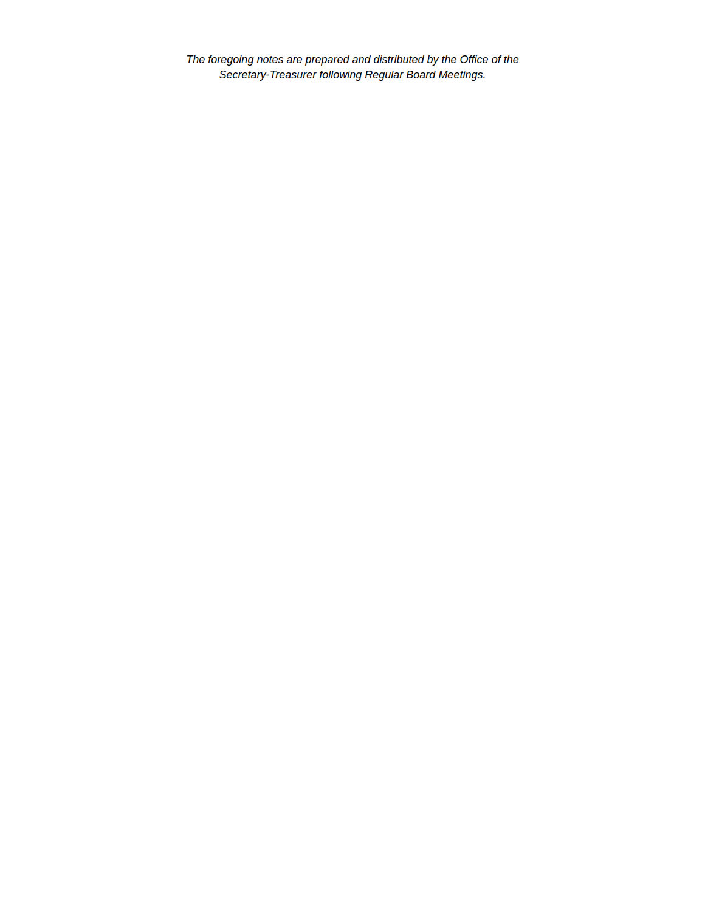The foregoing notes are prepared and distributed by the Office of the Secretary-Treasurer following Regular Board Meetings.